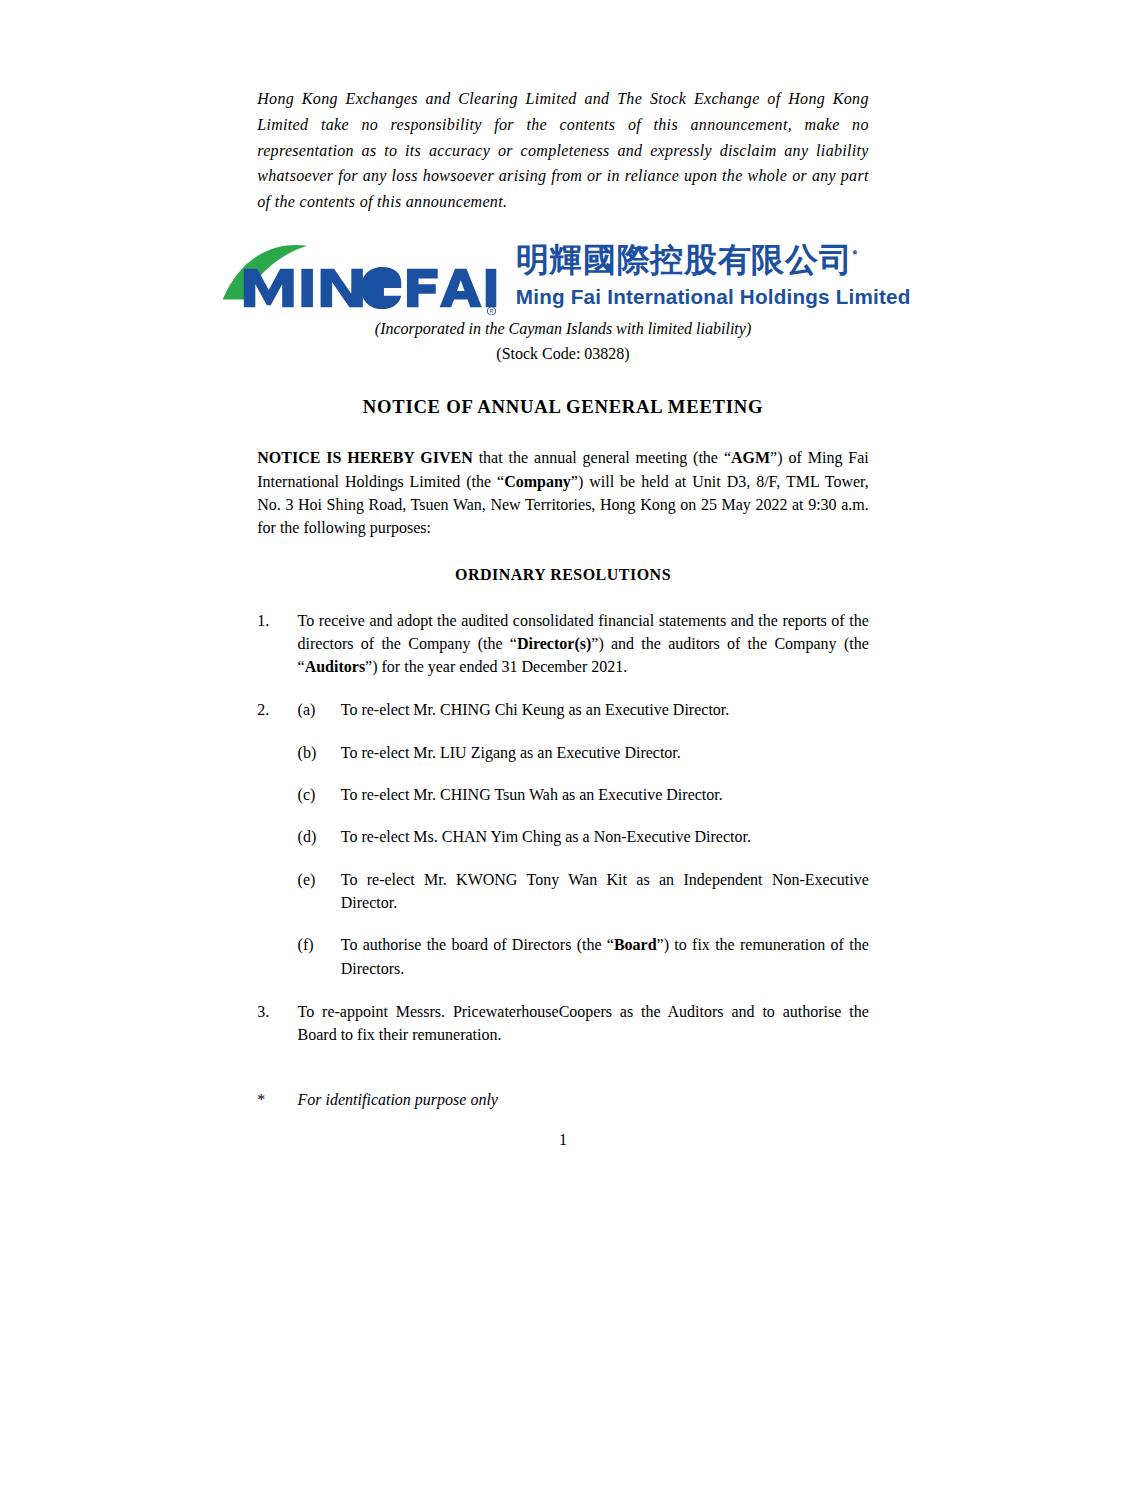Hong Kong Exchanges and Clearing Limited and The Stock Exchange of Hong Kong Limited take no responsibility for the contents of this announcement, make no representation as to its accuracy or completeness and expressly disclaim any liability whatsoever for any loss howsoever arising from or in reliance upon the whole or any part of the contents of this announcement.
R
明輝國際控股有限公司*
Ming Fai International Holdings Limited
(Incorporated in the Cayman Islands with limited liability)
(Stock Code: 03828)
NOTICE OF ANNUAL GENERAL MEETING
NOTICE IS HEREBY GIVEN that the annual general meeting (the “AGM”) of Ming Fai International Holdings Limited (the “Company”) will be held at Unit D3, 8/F, TML Tower, No. 3 Hoi Shing Road, Tsuen Wan, New Territories, Hong Kong on 25 May 2022 at 9:30 a.m. for the following purposes:
ORDINARY RESOLUTIONS
1. To receive and adopt the audited consolidated financial statements and the reports of the directors of the Company (the “Director(s)”) and the auditors of the Company (the “Auditors”) for the year ended 31 December 2021.
2.
(a) To re-elect Mr. CHING Chi Keung as an Executive Director.
(b) To re-elect Mr. LIU Zigang as an Executive Director.
(c) To re-elect Mr. CHING Tsun Wah as an Executive Director.
(d) To re-elect Ms. CHAN Yim Ching as a Non-Executive Director.
(e) To re-elect Mr. KWONG Tony Wan Kit as an Independent Non-Executive Director.
(f) To authorise the board of Directors (the “Board”) to fix the remuneration of the Directors.
3. To re-appoint Messrs. PricewaterhouseCoopers as the Auditors and to authorise the Board to fix their remuneration.
*For identification purpose only
1